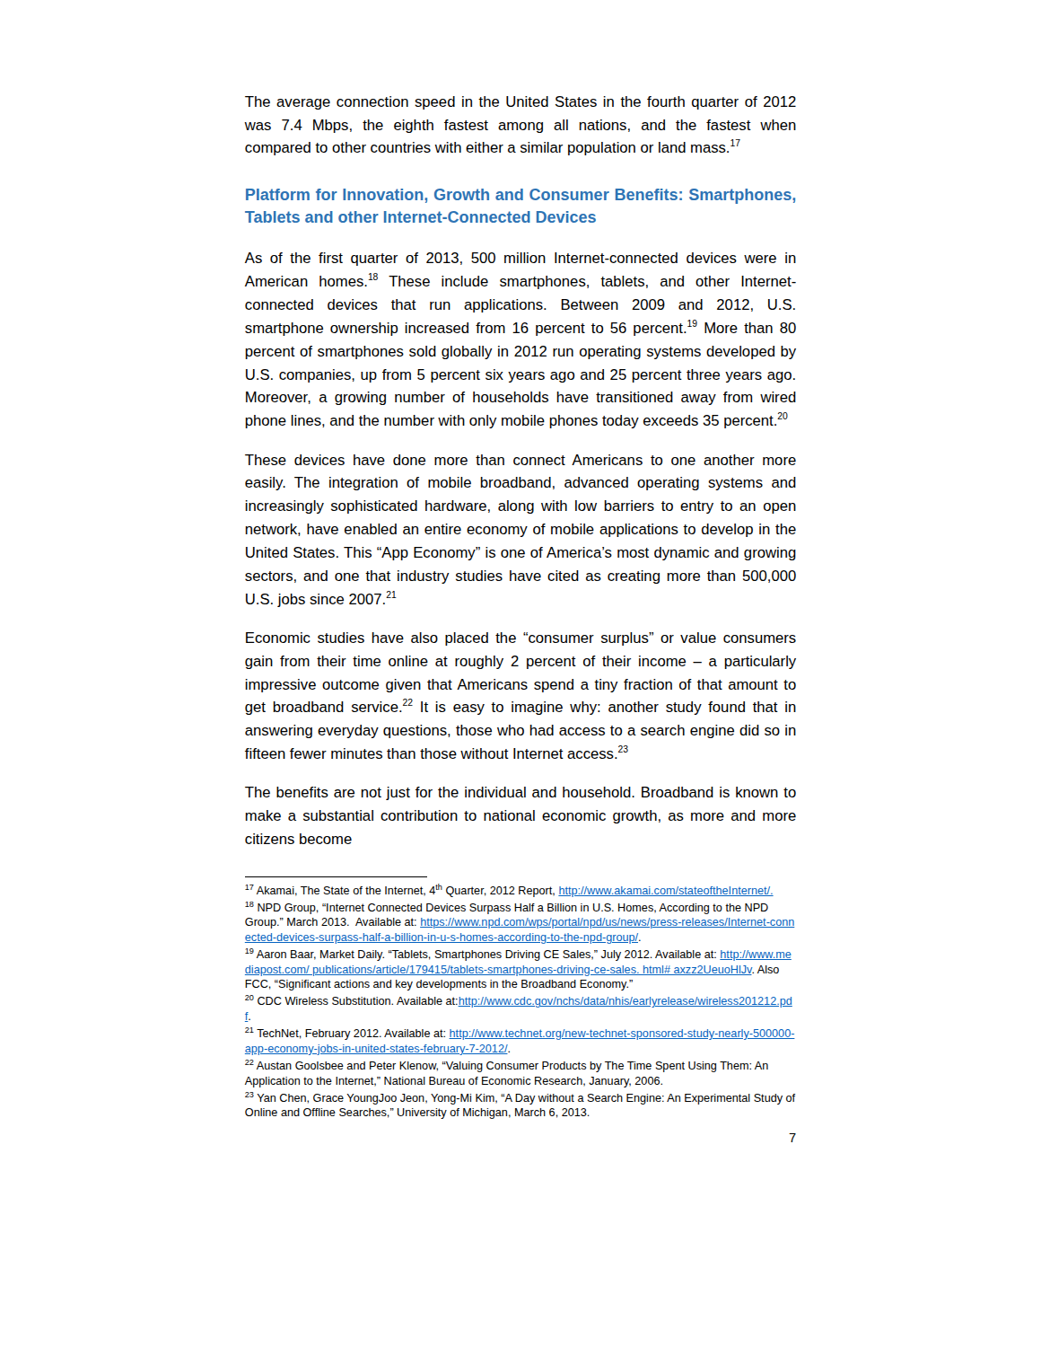The average connection speed in the United States in the fourth quarter of 2012 was 7.4 Mbps, the eighth fastest among all nations, and the fastest when compared to other countries with either a similar population or land mass.17
Platform for Innovation, Growth and Consumer Benefits: Smartphones, Tablets and other Internet-Connected Devices
As of the first quarter of 2013, 500 million Internet-connected devices were in American homes.18 These include smartphones, tablets, and other Internet-connected devices that run applications. Between 2009 and 2012, U.S. smartphone ownership increased from 16 percent to 56 percent.19 More than 80 percent of smartphones sold globally in 2012 run operating systems developed by U.S. companies, up from 5 percent six years ago and 25 percent three years ago. Moreover, a growing number of households have transitioned away from wired phone lines, and the number with only mobile phones today exceeds 35 percent.20
These devices have done more than connect Americans to one another more easily. The integration of mobile broadband, advanced operating systems and increasingly sophisticated hardware, along with low barriers to entry to an open network, have enabled an entire economy of mobile applications to develop in the United States. This “App Economy” is one of America’s most dynamic and growing sectors, and one that industry studies have cited as creating more than 500,000 U.S. jobs since 2007.21
Economic studies have also placed the “consumer surplus” or value consumers gain from their time online at roughly 2 percent of their income – a particularly impressive outcome given that Americans spend a tiny fraction of that amount to get broadband service.22 It is easy to imagine why: another study found that in answering everyday questions, those who had access to a search engine did so in fifteen fewer minutes than those without Internet access.23
The benefits are not just for the individual and household. Broadband is known to make a substantial contribution to national economic growth, as more and more citizens become
17 Akamai, The State of the Internet, 4th Quarter, 2012 Report, http://www.akamai.com/stateoftheInternet/.
18 NPD Group, “Internet Connected Devices Surpass Half a Billion in U.S. Homes, According to the NPD Group.” March 2013. Available at: https://www.npd.com/wps/portal/npd/us/news/press-releases/Internet-connected-devices-surpass-half-a-billion-in-u-s-homes-according-to-the-npd-group/.
19 Aaron Baar, Market Daily. “Tablets, Smartphones Driving CE Sales,” July 2012. Available at: http://www.mediapost.com/ publications/article/179415/tablets-smartphones-driving-ce-sales. html# axzz2UeuoHlJv. Also FCC, “Significant actions and key developments in the Broadband Economy.”
20 CDC Wireless Substitution. Available at:http://www.cdc.gov/nchs/data/nhis/earlyrelease/wireless201212.pdf.
21 TechNet, February 2012. Available at: http://www.technet.org/new-technet-sponsored-study-nearly-500000-app-economy-jobs-in-united-states-february-7-2012/.
22 Austan Goolsbee and Peter Klenow, “Valuing Consumer Products by The Time Spent Using Them: An Application to the Internet,” National Bureau of Economic Research, January, 2006.
23 Yan Chen, Grace YoungJoo Jeon, Yong-Mi Kim, “A Day without a Search Engine: An Experimental Study of Online and Offline Searches,” University of Michigan, March 6, 2013.
7